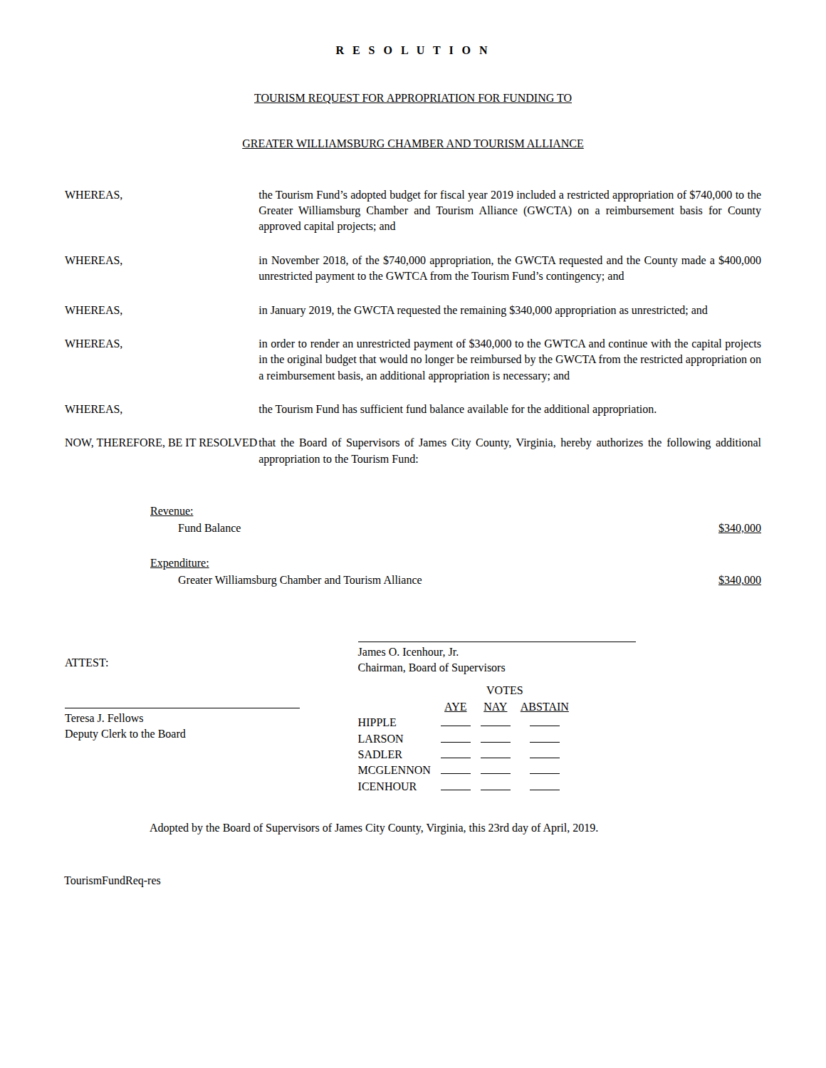R E S O L U T I O N
TOURISM REQUEST FOR APPROPRIATION FOR FUNDING TO
GREATER WILLIAMSBURG CHAMBER AND TOURISM ALLIANCE
| WHEREAS, | the Tourism Fund’s adopted budget for fiscal year 2019 included a restricted appropriation of $740,000 to the Greater Williamsburg Chamber and Tourism Alliance (GWCTA) on a reimbursement basis for County approved capital projects; and |
| WHEREAS, | in November 2018, of the $740,000 appropriation, the GWCTA requested and the County made a $400,000 unrestricted payment to the GWTCA from the Tourism Fund’s contingency; and |
| WHEREAS, | in January 2019, the GWCTA requested the remaining $340,000 appropriation as unrestricted; and |
| WHEREAS, | in order to render an unrestricted payment of $340,000 to the GWTCA and continue with the capital projects in the original budget that would no longer be reimbursed by the GWCTA from the restricted appropriation on a reimbursement basis, an additional appropriation is necessary; and |
| WHEREAS, | the Tourism Fund has sufficient fund balance available for the additional appropriation. |
| NOW, THEREFORE, BE IT RESOLVED | that the Board of Supervisors of James City County, Virginia, hereby authorizes the following additional appropriation to the Tourism Fund: |
| Revenue: |
| Fund Balance | $340,000 |
| Expenditure: |
| Greater Williamsburg Chamber and Tourism Alliance | $340,000 |
| ATTEST: Teresa J. Fellows Deputy Clerk to the Board | James O. Icenhour, Jr. Chairman, Board of Supervisors / / VOTES / / / AYE / NAY / ABSTAIN / / HIPPLE / / / / / LARSON / / / / / SADLER / / / / / MCGLENNON / / / / / ICENHOUR / / / / |
Adopted by the Board of Supervisors of James City County, Virginia, this 23rd day of April, 2019.
TourismFundReq-res